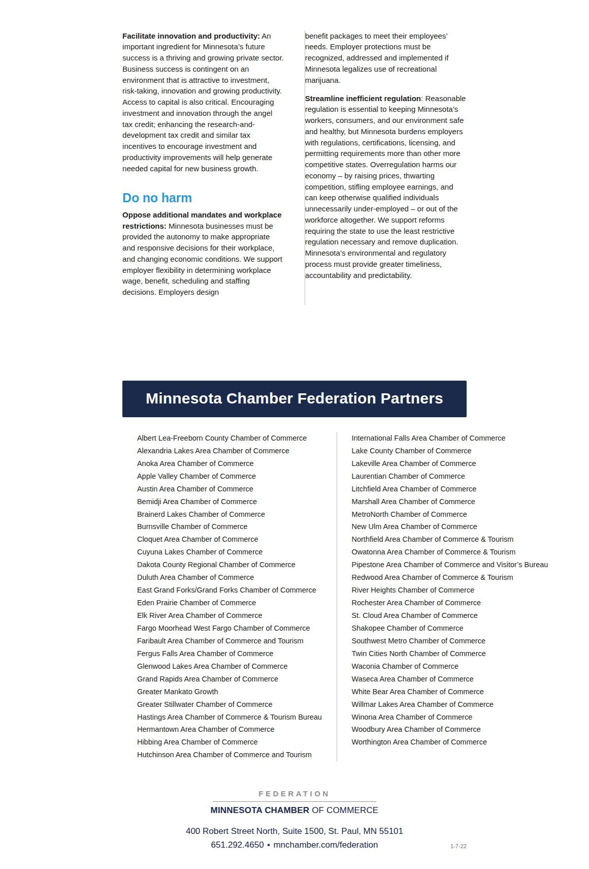Facilitate innovation and productivity: An important ingredient for Minnesota’s future success is a thriving and growing private sector. Business success is contingent on an environment that is attractive to investment, risk-taking, innovation and growing productivity. Access to capital is also critical. Encouraging investment and innovation through the angel tax credit; enhancing the research-and-development tax credit and similar tax incentives to encourage investment and productivity improvements will help generate needed capital for new business growth.
Do no harm
Oppose additional mandates and workplace restrictions: Minnesota businesses must be provided the autonomy to make appropriate and responsive decisions for their workplace, and changing economic conditions. We support employer flexibility in determining workplace wage, benefit, scheduling and staffing decisions. Employers design
benefit packages to meet their employees’ needs. Employer protections must be recognized, addressed and implemented if Minnesota legalizes use of recreational marijuana.
Streamline inefficient regulation: Reasonable regulation is essential to keeping Minnesota’s workers, consumers, and our environment safe and healthy, but Minnesota burdens employers with regulations, certifications, licensing, and permitting requirements more than other more competitive states. Overregulation harms our economy – by raising prices, thwarting competition, stifling employee earnings, and can keep otherwise qualified individuals unnecessarily under-employed – or out of the workforce altogether. We support reforms requiring the state to use the least restrictive regulation necessary and remove duplication. Minnesota’s environmental and regulatory process must provide greater timeliness, accountability and predictability.
Minnesota Chamber Federation Partners
Albert Lea-Freeborn County Chamber of Commerce
Alexandria Lakes Area Chamber of Commerce
Anoka Area Chamber of Commerce
Apple Valley Chamber of Commerce
Austin Area Chamber of Commerce
Bemidji Area Chamber of Commerce
Brainerd Lakes Chamber of Commerce
Burnsville Chamber of Commerce
Cloquet Area Chamber of Commerce
Cuyuna Lakes Chamber of Commerce
Dakota County Regional Chamber of Commerce
Duluth Area Chamber of Commerce
East Grand Forks/Grand Forks Chamber of Commerce
Eden Prairie Chamber of Commerce
Elk River Area Chamber of Commerce
Fargo Moorhead West Fargo Chamber of Commerce
Faribault Area Chamber of Commerce and Tourism
Fergus Falls Area Chamber of Commerce
Glenwood Lakes Area Chamber of Commerce
Grand Rapids Area Chamber of Commerce
Greater Mankato Growth
Greater Stillwater Chamber of Commerce
Hastings Area Chamber of Commerce & Tourism Bureau
Hermantown Area Chamber of Commerce
Hibbing Area Chamber of Commerce
Hutchinson Area Chamber of Commerce and Tourism
International Falls Area Chamber of Commerce
Lake County Chamber of Commerce
Lakeville Area Chamber of Commerce
Laurentian Chamber of Commerce
Litchfield Area Chamber of Commerce
Marshall Area Chamber of Commerce
MetroNorth Chamber of Commerce
New Ulm Area Chamber of Commerce
Northfield Area Chamber of Commerce & Tourism
Owatonna Area Chamber of Commerce & Tourism
Pipestone Area Chamber of Commerce and Visitor’s Bureau
Redwood Area Chamber of Commerce & Tourism
River Heights Chamber of Commerce
Rochester Area Chamber of Commerce
St. Cloud Area Chamber of Commerce
Shakopee Chamber of Commerce
Southwest Metro Chamber of Commerce
Twin Cities North Chamber of Commerce
Waconia Chamber of Commerce
Waseca Area Chamber of Commerce
White Bear Area Chamber of Commerce
Willmar Lakes Area Chamber of Commerce
Winona Area Chamber of Commerce
Woodbury Area Chamber of Commerce
Worthington Area Chamber of Commerce
FEDERATION
MINNESOTA CHAMBER OF COMMERCE
400 Robert Street North, Suite 1500, St. Paul, MN 55101
651.292.4650 • mnchamber.com/federation
1-7-22